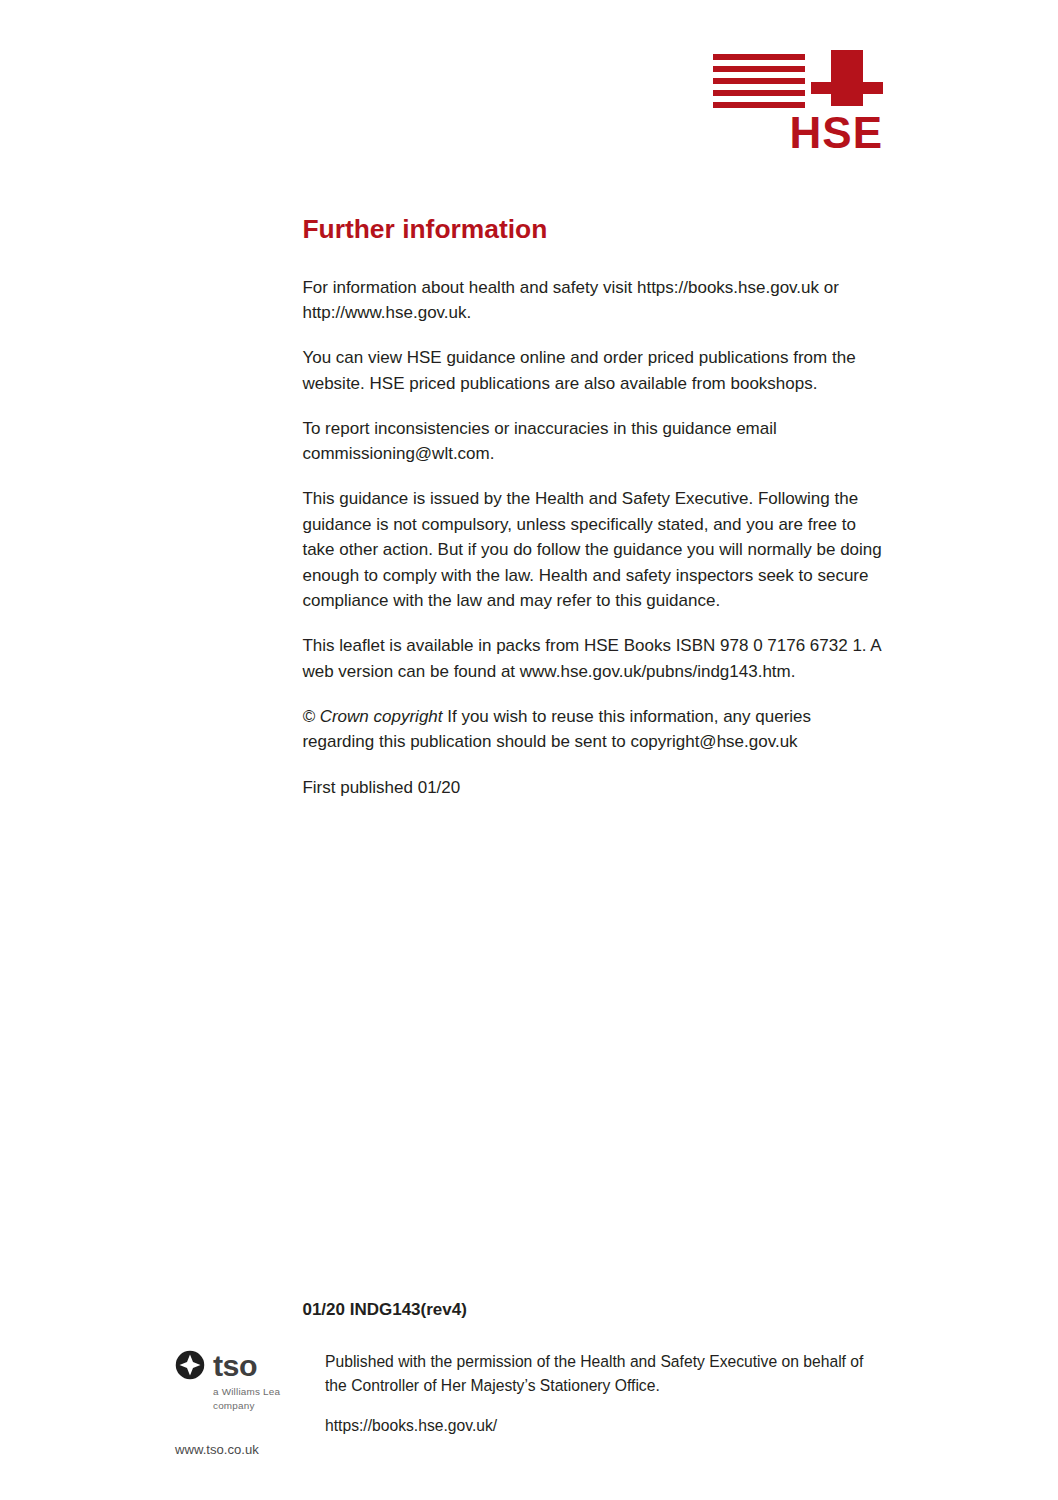HSE
Further information
For information about health and safety visit https://books.hse.gov.uk or http://www.hse.gov.uk.
You can view HSE guidance online and order priced publications from the website. HSE priced publications are also available from bookshops.
To report inconsistencies or inaccuracies in this guidance email commissioning@wlt.com.
This guidance is issued by the Health and Safety Executive. Following the guidance is not compulsory, unless specifically stated, and you are free to take other action. But if you do follow the guidance you will normally be doing enough to comply with the law. Health and safety inspectors seek to secure compliance with the law and may refer to this guidance.
This leaflet is available in packs from HSE Books ISBN 978 0 7176 6732 1. A web version can be found at www.hse.gov.uk/pubns/indg143.htm.
© Crown copyright If you wish to reuse this information, any queries regarding this publication should be sent to copyright@hse.gov.uk
First published 01/20
01/20 INDG143(rev4)
tso
a Williams Lea company
www.tso.co.uk
Published with the permission of the Health and Safety Executive on behalf of the Controller of Her Majesty’s Stationery Office.
https://books.hse.gov.uk/